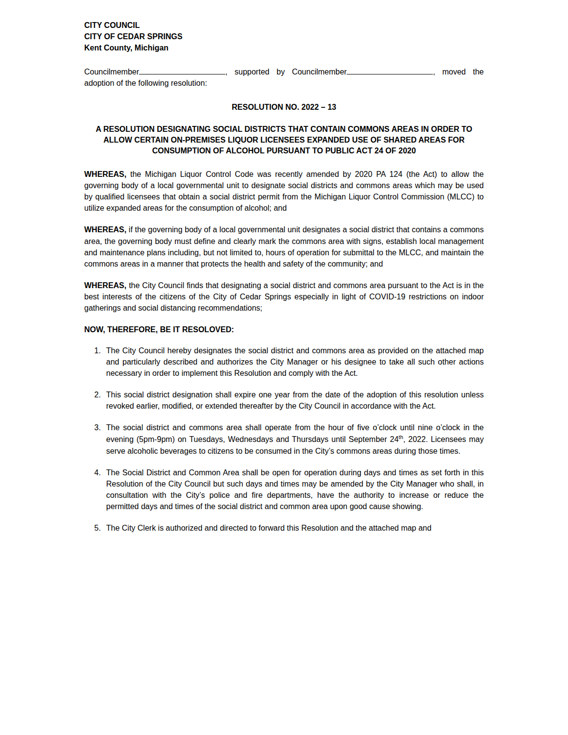CITY COUNCIL
CITY OF CEDAR SPRINGS
Kent County, Michigan
Councilmember , supported by Councilmember , moved the adoption of the following resolution:
RESOLUTION NO. 2022 – 13
A RESOLUTION DESIGNATING SOCIAL DISTRICTS THAT CONTAIN COMMONS AREAS IN ORDER TO ALLOW CERTAIN ON-PREMISES LIQUOR LICENSEES EXPANDED USE OF SHARED AREAS FOR CONSUMPTION OF ALCOHOL PURSUANT TO PUBLIC ACT 24 OF 2020
WHEREAS, the Michigan Liquor Control Code was recently amended by 2020 PA 124 (the Act) to allow the governing body of a local governmental unit to designate social districts and commons areas which may be used by qualified licensees that obtain a social district permit from the Michigan Liquor Control Commission (MLCC) to utilize expanded areas for the consumption of alcohol; and
WHEREAS, if the governing body of a local governmental unit designates a social district that contains a commons area, the governing body must define and clearly mark the commons area with signs, establish local management and maintenance plans including, but not limited to, hours of operation for submittal to the MLCC, and maintain the commons areas in a manner that protects the health and safety of the community; and
WHEREAS, the City Council finds that designating a social district and commons area pursuant to the Act is in the best interests of the citizens of the City of Cedar Springs especially in light of COVID-19 restrictions on indoor gatherings and social distancing recommendations;
NOW, THEREFORE, BE IT RESOLOVED:
The City Council hereby designates the social district and commons area as provided on the attached map and particularly described and authorizes the City Manager or his designee to take all such other actions necessary in order to implement this Resolution and comply with the Act.
This social district designation shall expire one year from the date of the adoption of this resolution unless revoked earlier, modified, or extended thereafter by the City Council in accordance with the Act.
The social district and commons area shall operate from the hour of five o’clock until nine o’clock in the evening (5pm-9pm) on Tuesdays, Wednesdays and Thursdays until September 24th, 2022. Licensees may serve alcoholic beverages to citizens to be consumed in the City’s commons areas during those times.
The Social District and Common Area shall be open for operation during days and times as set forth in this Resolution of the City Council but such days and times may be amended by the City Manager who shall, in consultation with the City’s police and fire departments, have the authority to increase or reduce the permitted days and times of the social district and common area upon good cause showing.
The City Clerk is authorized and directed to forward this Resolution and the attached map and